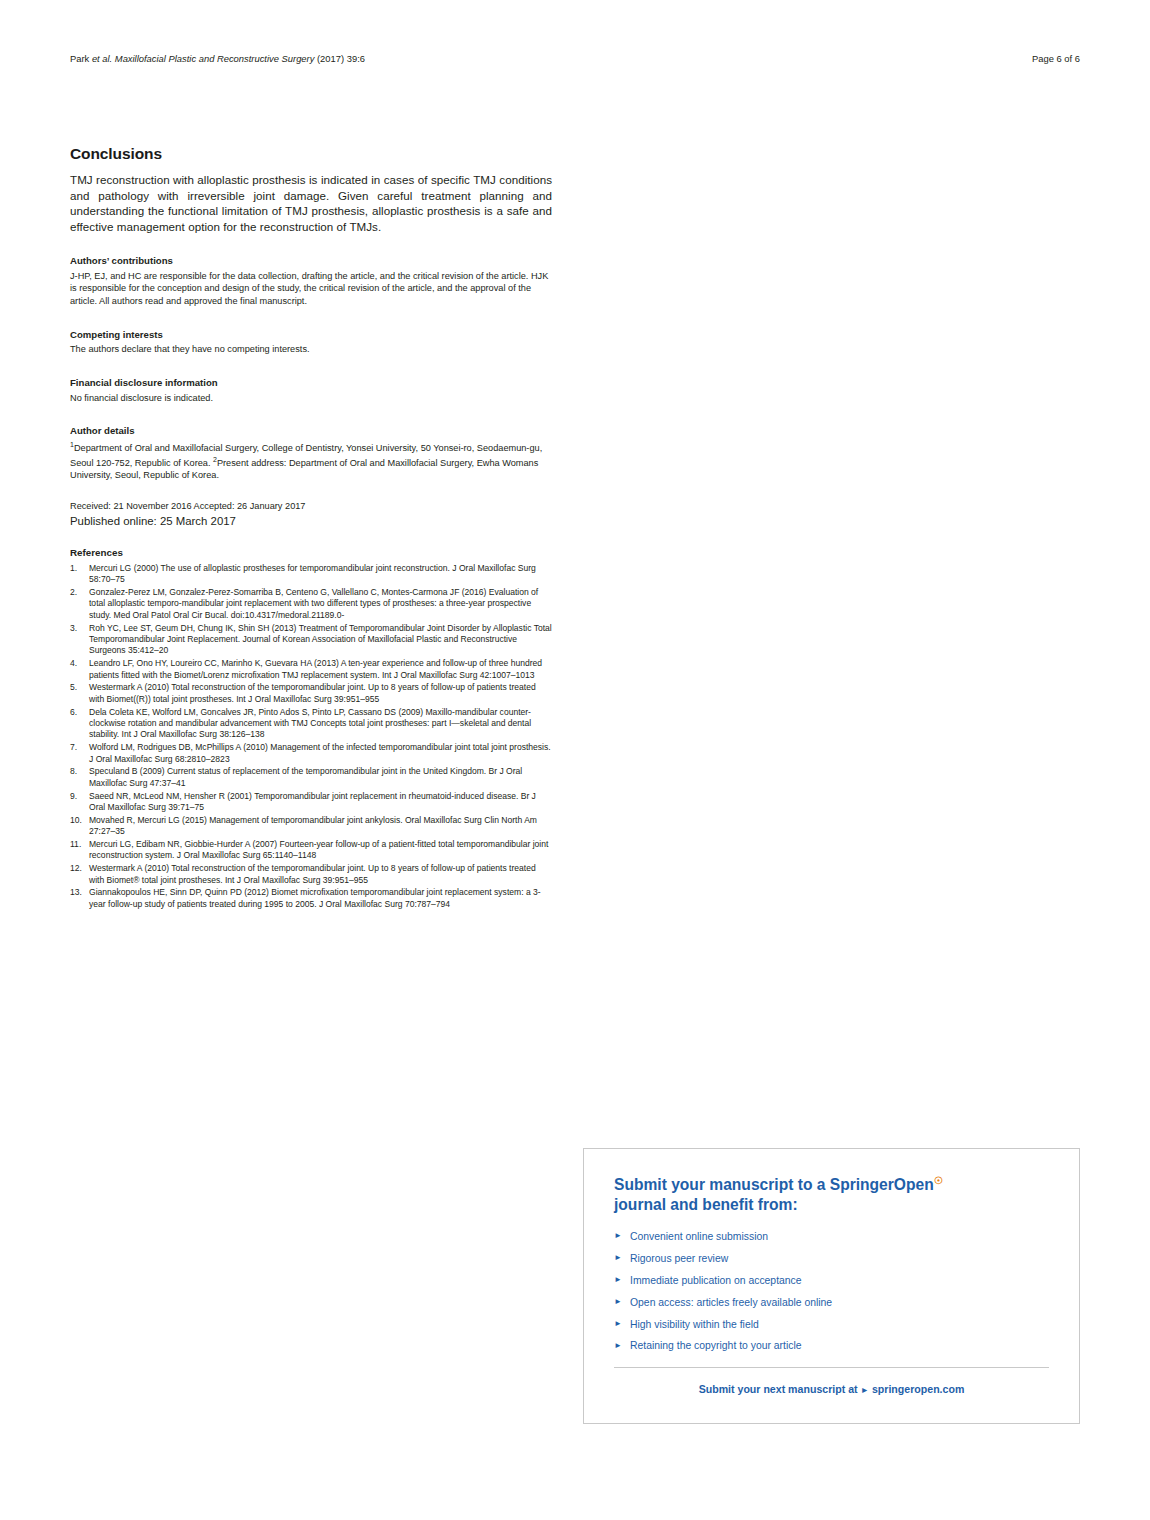Park et al. Maxillofacial Plastic and Reconstructive Surgery (2017) 39:6
Page 6 of 6
Conclusions
TMJ reconstruction with alloplastic prosthesis is indicated in cases of specific TMJ conditions and pathology with irreversible joint damage. Given careful treatment planning and understanding the functional limitation of TMJ prosthesis, alloplastic prosthesis is a safe and effective management option for the reconstruction of TMJs.
Authors’ contributions
J-HP, EJ, and HC are responsible for the data collection, drafting the article, and the critical revision of the article. HJK is responsible for the conception and design of the study, the critical revision of the article, and the approval of the article. All authors read and approved the final manuscript.
Competing interests
The authors declare that they have no competing interests.
Financial disclosure information
No financial disclosure is indicated.
Author details
1Department of Oral and Maxillofacial Surgery, College of Dentistry, Yonsei University, 50 Yonsei-ro, Seodaemun-gu, Seoul 120-752, Republic of Korea. 2Present address: Department of Oral and Maxillofacial Surgery, Ewha Womans University, Seoul, Republic of Korea.
Received: 21 November 2016 Accepted: 26 January 2017
Published online: 25 March 2017
References
Mercuri LG (2000) The use of alloplastic prostheses for temporomandibular joint reconstruction. J Oral Maxillofac Surg 58:70–75
Gonzalez-Perez LM, Gonzalez-Perez-Somarriba B, Centeno G, Vallellano C, Montes-Carmona JF (2016) Evaluation of total alloplastic temporo-mandibular joint replacement with two different types of prostheses: a three-year prospective study. Med Oral Patol Oral Cir Bucal. doi:10.4317/medoral.21189.0-
Roh YC, Lee ST, Geum DH, Chung IK, Shin SH (2013) Treatment of Temporomandibular Joint Disorder by Alloplastic Total Temporomandibular Joint Replacement. Journal of Korean Association of Maxillofacial Plastic and Reconstructive Surgeons 35:412–20
Leandro LF, Ono HY, Loureiro CC, Marinho K, Guevara HA (2013) A ten-year experience and follow-up of three hundred patients fitted with the Biomet/Lorenz microfixation TMJ replacement system. Int J Oral Maxillofac Surg 42:1007–1013
Westermark A (2010) Total reconstruction of the temporomandibular joint. Up to 8 years of follow-up of patients treated with Biomet((R)) total joint prostheses. Int J Oral Maxillofac Surg 39:951–955
Dela Coleta KE, Wolford LM, Goncalves JR, Pinto Ados S, Pinto LP, Cassano DS (2009) Maxillo-mandibular counter-clockwise rotation and mandibular advancement with TMJ Concepts total joint prostheses: part I—skeletal and dental stability. Int J Oral Maxillofac Surg 38:126–138
Wolford LM, Rodrigues DB, McPhillips A (2010) Management of the infected temporomandibular joint total joint prosthesis. J Oral Maxillofac Surg 68:2810–2823
Speculand B (2009) Current status of replacement of the temporomandibular joint in the United Kingdom. Br J Oral Maxillofac Surg 47:37–41
Saeed NR, McLeod NM, Hensher R (2001) Temporomandibular joint replacement in rheumatoid-induced disease. Br J Oral Maxillofac Surg 39:71–75
Movahed R, Mercuri LG (2015) Management of temporomandibular joint ankylosis. Oral Maxillofac Surg Clin North Am 27:27–35
Mercuri LG, Edibam NR, Giobbie-Hurder A (2007) Fourteen-year follow-up of a patient-fitted total temporomandibular joint reconstruction system. J Oral Maxillofac Surg 65:1140–1148
Westermark A (2010) Total reconstruction of the temporomandibular joint. Up to 8 years of follow-up of patients treated with Biomet® total joint prostheses. Int J Oral Maxillofac Surg 39:951–955
Giannakopoulos HE, Sinn DP, Quinn PD (2012) Biomet microfixation temporomandibular joint replacement system: a 3-year follow-up study of patients treated during 1995 to 2005. J Oral Maxillofac Surg 70:787–794
Submit your manuscript to a SpringerOpen☉
journal and benefit from:
Convenient online submission
Rigorous peer review
Immediate publication on acceptance
Open access: articles freely available online
High visibility within the field
Retaining the copyright to your article
Submit your next manuscript at ► springeropen.com